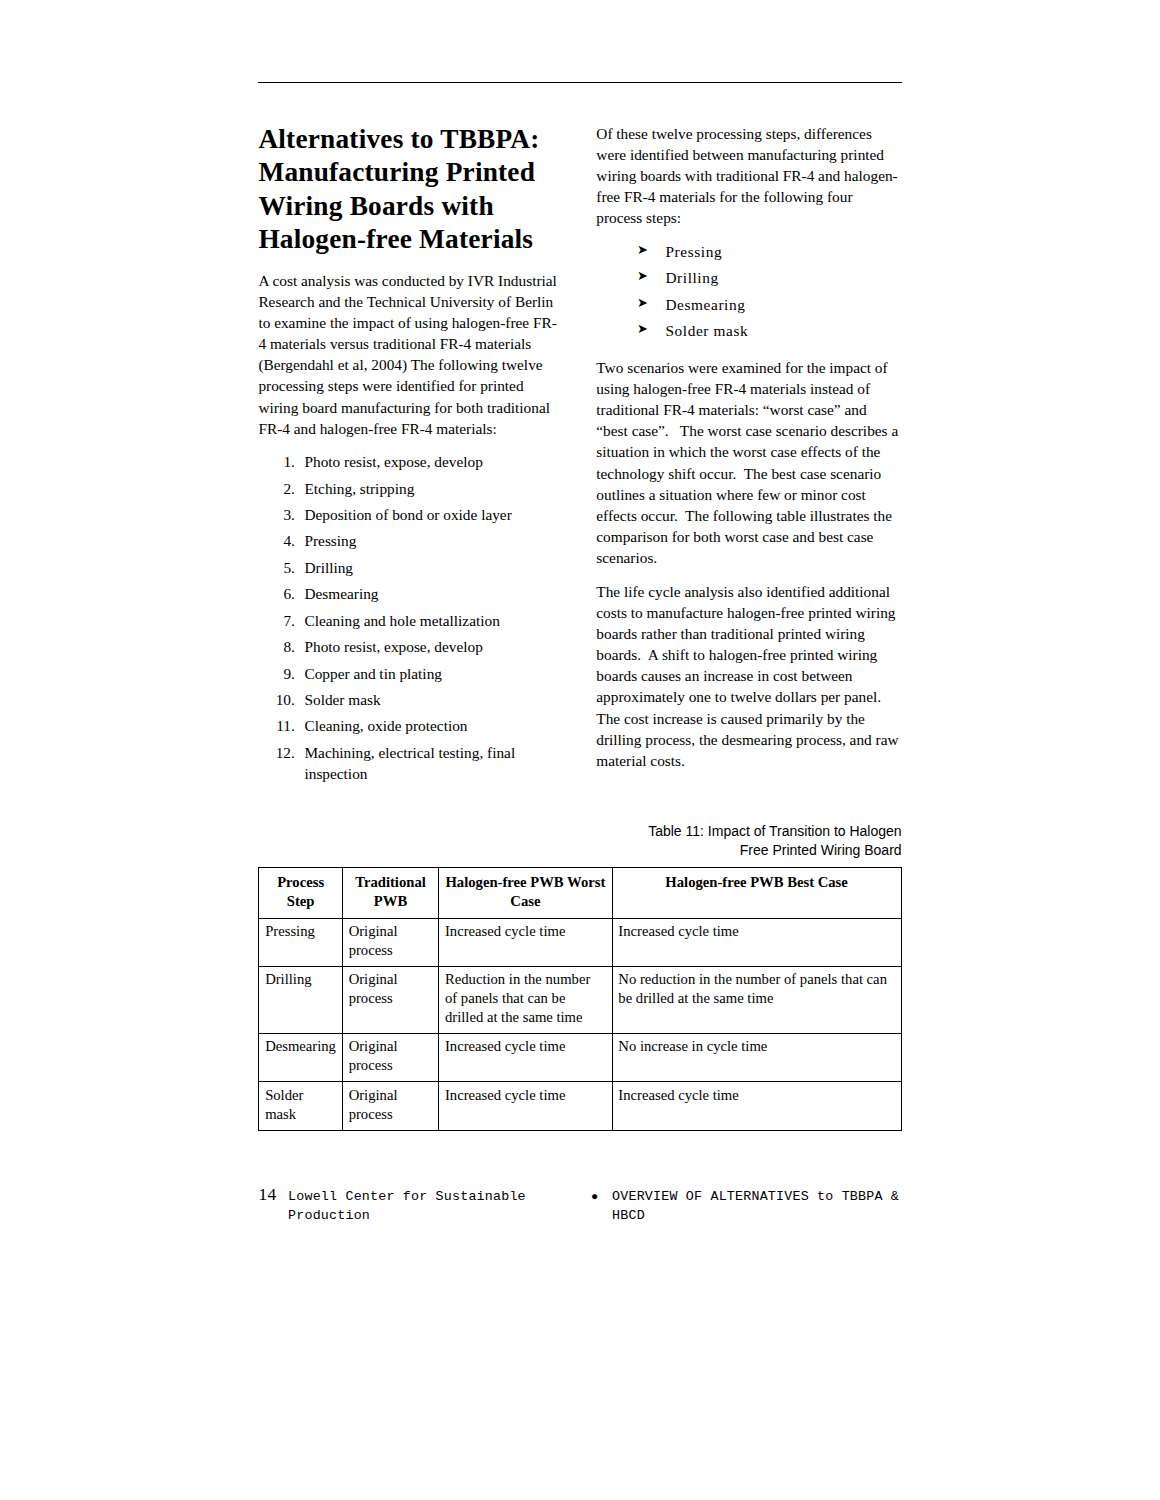Alternatives to TBBPA:
Manufacturing Printed
Wiring Boards with
Halogen-free Materials
A cost analysis was conducted by IVR Industrial Research and the Technical University of Berlin to examine the impact of using halogen-free FR-4 materials versus traditional FR-4 materials (Bergendahl et al, 2004) The following twelve processing steps were identified for printed wiring board manufacturing for both traditional FR-4 and halogen-free FR-4 materials:
Photo resist, expose, develop
Etching, stripping
Deposition of bond or oxide layer
Pressing
Drilling
Desmearing
Cleaning and hole metallization
Photo resist, expose, develop
Copper and tin plating
Solder mask
Cleaning, oxide protection
Machining, electrical testing, final inspection
Of these twelve processing steps, differences were identified between manufacturing printed wiring boards with traditional FR-4 and halogen-free FR-4 materials for the following four process steps:
Pressing
Drilling
Desmearing
Solder mask
Two scenarios were examined for the impact of using halogen-free FR-4 materials instead of traditional FR-4 materials: “worst case” and “best case”. The worst case scenario describes a situation in which the worst case effects of the technology shift occur. The best case scenario outlines a situation where few or minor cost effects occur. The following table illustrates the comparison for both worst case and best case scenarios.
The life cycle analysis also identified additional costs to manufacture halogen-free printed wiring boards rather than traditional printed wiring boards. A shift to halogen-free printed wiring boards causes an increase in cost between approximately one to twelve dollars per panel. The cost increase is caused primarily by the drilling process, the desmearing process, and raw material costs.
Table 11: Impact of Transition to Halogen
Free Printed Wiring Board
| Process Step | Traditional PWB | Halogen-free PWB Worst Case | Halogen-free PWB Best Case |
| --- | --- | --- | --- |
| Pressing | Original process | Increased cycle time | Increased cycle time |
| Drilling | Original process | Reduction in the number of panels that can be drilled at the same time | No reduction in the number of panels that can be drilled at the same time |
| Desmearing | Original process | Increased cycle time | No increase in cycle time |
| Solder mask | Original process | Increased cycle time | Increased cycle time |
14 Lowell Center for Sustainable Production ● OVERVIEW OF ALTERNATIVES to TBBPA & HBCD